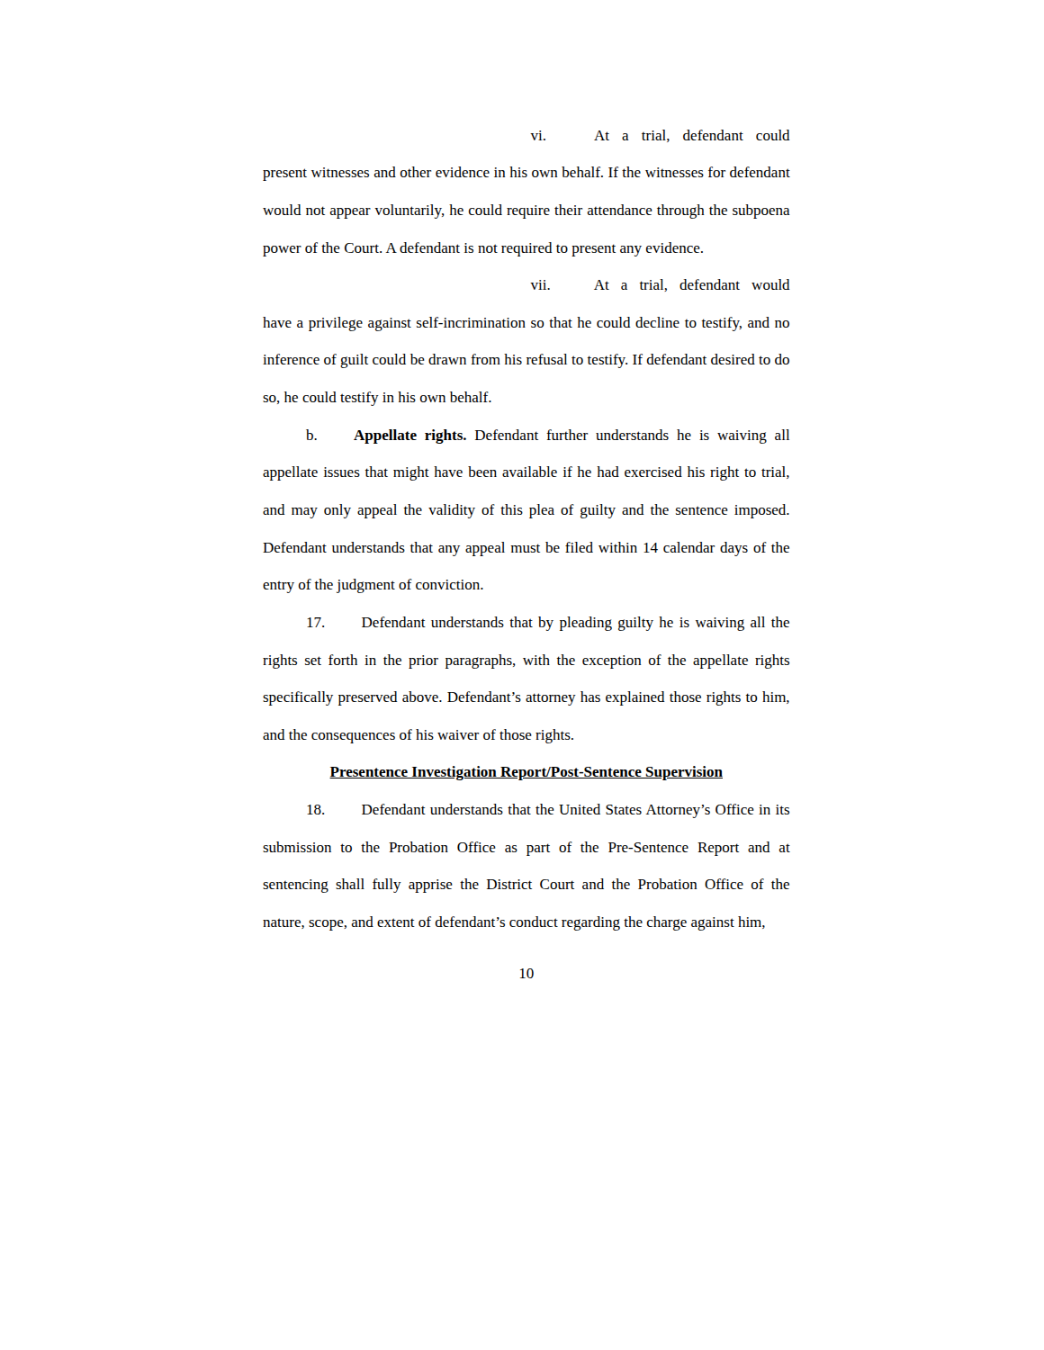vi. At a trial, defendant could present witnesses and other evidence in his own behalf. If the witnesses for defendant would not appear voluntarily, he could require their attendance through the subpoena power of the Court. A defendant is not required to present any evidence.
vii. At a trial, defendant would have a privilege against self-incrimination so that he could decline to testify, and no inference of guilt could be drawn from his refusal to testify. If defendant desired to do so, he could testify in his own behalf.
b. Appellate rights. Defendant further understands he is waiving all appellate issues that might have been available if he had exercised his right to trial, and may only appeal the validity of this plea of guilty and the sentence imposed. Defendant understands that any appeal must be filed within 14 calendar days of the entry of the judgment of conviction.
17. Defendant understands that by pleading guilty he is waiving all the rights set forth in the prior paragraphs, with the exception of the appellate rights specifically preserved above. Defendant’s attorney has explained those rights to him, and the consequences of his waiver of those rights.
Presentence Investigation Report/Post-Sentence Supervision
18. Defendant understands that the United States Attorney’s Office in its submission to the Probation Office as part of the Pre-Sentence Report and at sentencing shall fully apprise the District Court and the Probation Office of the nature, scope, and extent of defendant’s conduct regarding the charge against him,
10